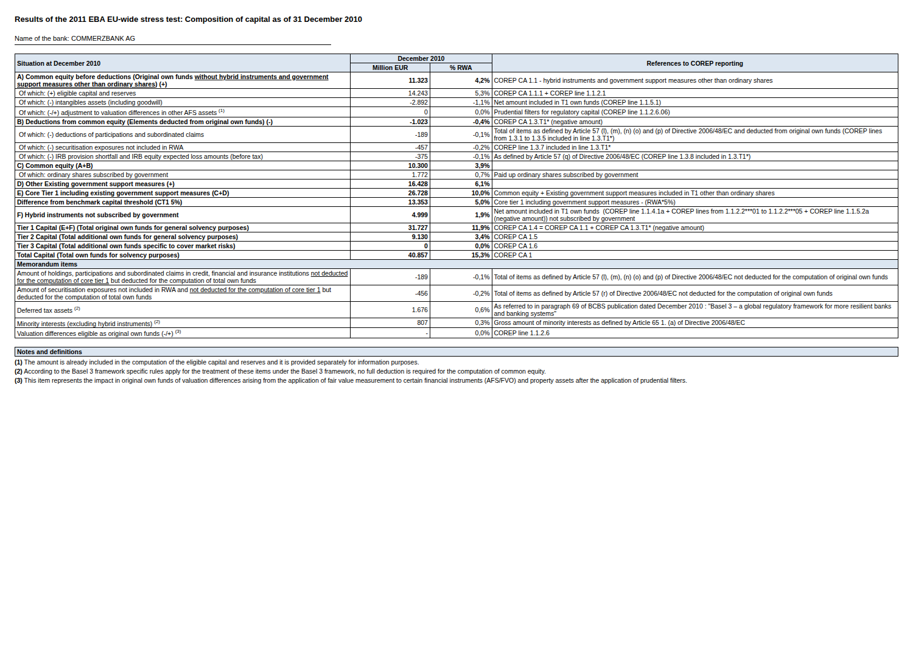Results of the 2011 EBA EU-wide stress test: Composition of capital as of 31 December 2010
Name of the bank: COMMERZBANK AG
| Situation at December 2010 | December 2010 | References to COREP reporting |
| --- | --- | --- |
| Million EUR | % RWA |
| A) Common equity before deductions (Original own funds without hybrid instruments and government support measures other than ordinary shares ) (+) | 11.323 | 4,2% | COREP CA 1.1 - hybrid instruments and government support measures other than ordinary shares |
| Of which: (+) eligible capital and reserves | 14.243 | 5,3% | COREP CA 1.1.1 + COREP line 1.1.2.1 |
| Of which: (-) intangibles assets (including goodwill) | -2.892 | -1,1% | Net amount included in T1 own funds (COREP line 1.1.5.1) |
| Of which: (-/+) adjustment to valuation differences in other AFS assets (1) | 0 | 0,0% | Prudential filters for regulatory capital (COREP line 1.1.2.6.06) |
| B) Deductions from common equity (Elements deducted from original own funds) (-) | -1.023 | -0,4% | COREP CA 1.3.T1* (negative amount) |
| Of which: (-) deductions of participations and subordinated claims | -189 | -0,1% | Total of items as defined by Article 57 (l), (m), (n) (o) and (p) of Directive 2006/48/EC and deducted from original own funds (COREP lines from 1.3.1 to 1.3.5 included in line 1.3.T1*) |
| Of which: (-) securitisation exposures not included in RWA | -457 | -0,2% | COREP line 1.3.7 included in line 1.3.T1* |
| Of which: (-) IRB provision shortfall and IRB equity expected loss amounts (before tax) | -375 | -0,1% | As defined by Article 57 (q) of Directive 2006/48/EC (COREP line 1.3.8 included in 1.3.T1*) |
| C) Common equity (A+B) | 10.300 | 3,9% | |
| Of which: ordinary shares subscribed by government | 1.772 | 0,7% | Paid up ordinary shares subscribed by government |
| D) Other Existing government support measures (+) | 16.428 | 6,1% | |
| E) Core Tier 1 including existing government support measures (C+D) | 26.728 | 10,0% | Common equity + Existing government support measures included in T1 other than ordinary shares |
| Difference from benchmark capital threshold (CT1 5%) | 13.353 | 5,0% | Core tier 1 including government support measures - (RWA*5%) |
| F) Hybrid instruments not subscribed by government | 4.999 | 1,9% | Net amount included in T1 own funds (COREP line 1.1.4.1a + COREP lines from 1.1.2.2***01 to 1.1.2.2***05 + COREP line 1.1.5.2a (negative amount)) not subscribed by government |
| Tier 1 Capital (E+F) (Total original own funds for general solvency purposes) | 31.727 | 11,9% | COREP CA 1.4 = COREP CA 1.1 + COREP CA 1.3.T1* (negative amount) |
| Tier 2 Capital (Total additional own funds for general solvency purposes) | 9.130 | 3,4% | COREP CA 1.5 |
| Tier 3 Capital (Total additional own funds specific to cover market risks) | 0 | 0,0% | COREP CA 1.6 |
| Total Capital (Total own funds for solvency purposes) | 40.857 | 15,3% | COREP CA 1 |
| Memorandum items |
| Amount of holdings, participations and subordinated claims in credit, financial and insurance institutions not deducted for the computation of core tier 1 but deducted for the computation of total own funds | -189 | -0,1% | Total of items as defined by Article 57 (l), (m), (n) (o) and (p) of Directive 2006/48/EC not deducted for the computation of original own funds |
| Amount of securitisation exposures not included in RWA and not deducted for the computation of core tier 1 but deducted for the computation of total own funds | -456 | -0,2% | Total of items as defined by Article 57 (r) of Directive 2006/48/EC not deducted for the computation of original own funds |
| Deferred tax assets (2) | 1.676 | 0,6% | As referred to in paragraph 69 of BCBS publication dated December 2010 : "Basel 3 – a global regulatory framework for more resilient banks and banking systems" |
| Minority interests (excluding hybrid instruments) (2) | 807 | 0,3% | Gross amount of minority interests as defined by Article 65 1. (a) of Directive 2006/48/EC |
| Valuation differences eligible as original own funds (-/+) (3) | - | 0,0% | COREP line 1.1.2.6 |
Notes and definitions
(1) The amount is already included in the computation of the eligible capital and reserves and it is provided separately for information purposes.
(2) According to the Basel 3 framework specific rules apply for the treatment of these items under the Basel 3 framework, no full deduction is required for the computation of common equity.
(3) This item represents the impact in original own funds of valuation differences arising from the application of fair value measurement to certain financial instruments (AFS/FVO) and property assets after the application of prudential filters.